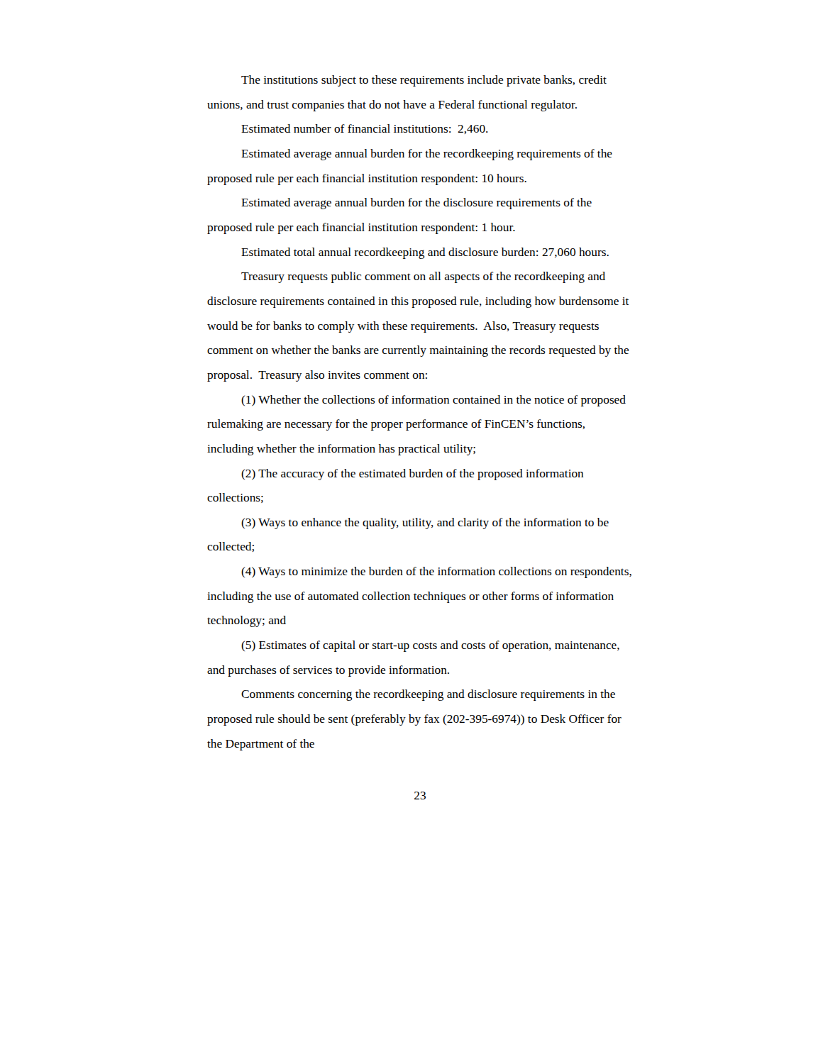The institutions subject to these requirements include private banks, credit unions, and trust companies that do not have a Federal functional regulator.
Estimated number of financial institutions: 2,460.
Estimated average annual burden for the recordkeeping requirements of the proposed rule per each financial institution respondent: 10 hours.
Estimated average annual burden for the disclosure requirements of the proposed rule per each financial institution respondent: 1 hour.
Estimated total annual recordkeeping and disclosure burden: 27,060 hours.
Treasury requests public comment on all aspects of the recordkeeping and disclosure requirements contained in this proposed rule, including how burdensome it would be for banks to comply with these requirements. Also, Treasury requests comment on whether the banks are currently maintaining the records requested by the proposal. Treasury also invites comment on:
(1) Whether the collections of information contained in the notice of proposed rulemaking are necessary for the proper performance of FinCEN’s functions, including whether the information has practical utility;
(2) The accuracy of the estimated burden of the proposed information collections;
(3) Ways to enhance the quality, utility, and clarity of the information to be collected;
(4) Ways to minimize the burden of the information collections on respondents, including the use of automated collection techniques or other forms of information technology; and
(5) Estimates of capital or start-up costs and costs of operation, maintenance, and purchases of services to provide information.
Comments concerning the recordkeeping and disclosure requirements in the proposed rule should be sent (preferably by fax (202-395-6974)) to Desk Officer for the Department of the
23